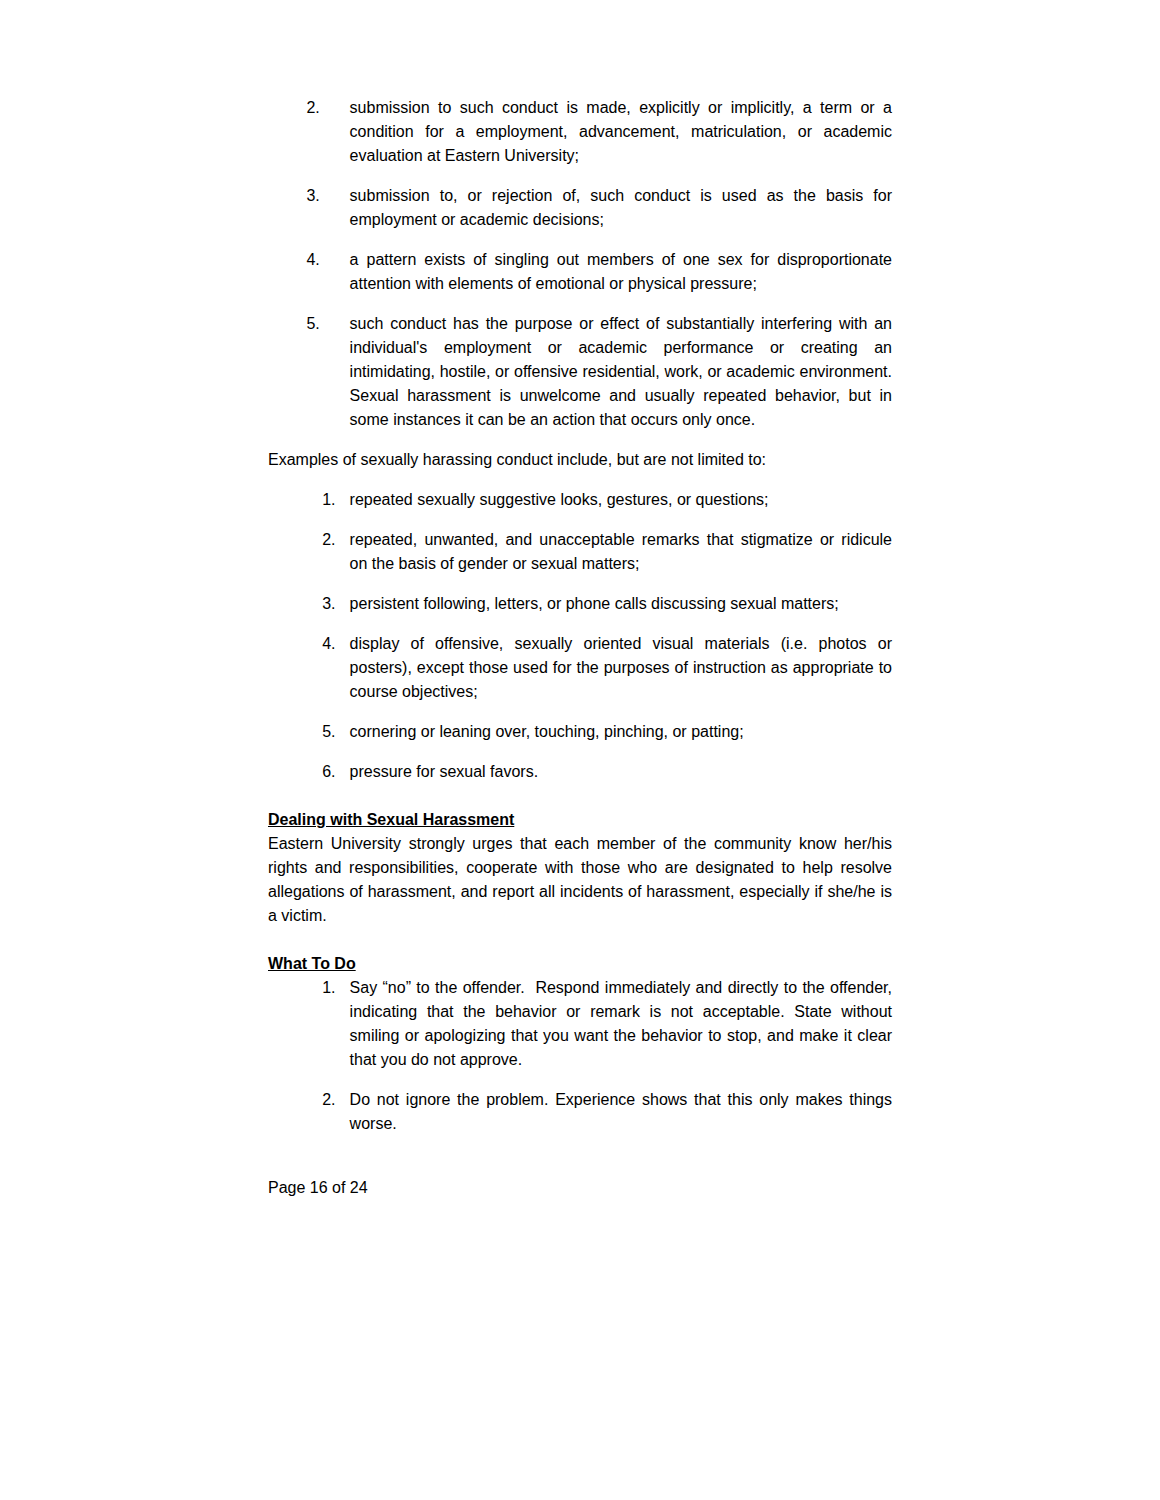submission to such conduct is made, explicitly or implicitly, a term or a condition for a employment, advancement, matriculation, or academic evaluation at Eastern University;
submission to, or rejection of, such conduct is used as the basis for employment or academic decisions;
a pattern exists of singling out members of one sex for disproportionate attention with elements of emotional or physical pressure;
such conduct has the purpose or effect of substantially interfering with an individual's employment or academic performance or creating an intimidating, hostile, or offensive residential, work, or academic environment. Sexual harassment is unwelcome and usually repeated behavior, but in some instances it can be an action that occurs only once.
Examples of sexually harassing conduct include, but are not limited to:
repeated sexually suggestive looks, gestures, or questions;
repeated, unwanted, and unacceptable remarks that stigmatize or ridicule on the basis of gender or sexual matters;
persistent following, letters, or phone calls discussing sexual matters;
display of offensive, sexually oriented visual materials (i.e. photos or posters), except those used for the purposes of instruction as appropriate to course objectives;
cornering or leaning over, touching, pinching, or patting;
pressure for sexual favors.
Dealing with Sexual Harassment
Eastern University strongly urges that each member of the community know her/his rights and responsibilities, cooperate with those who are designated to help resolve allegations of harassment, and report all incidents of harassment, especially if she/he is a victim.
What To Do
Say “no” to the offender. Respond immediately and directly to the offender, indicating that the behavior or remark is not acceptable. State without smiling or apologizing that you want the behavior to stop, and make it clear that you do not approve.
Do not ignore the problem. Experience shows that this only makes things worse.
Page 16 of 24